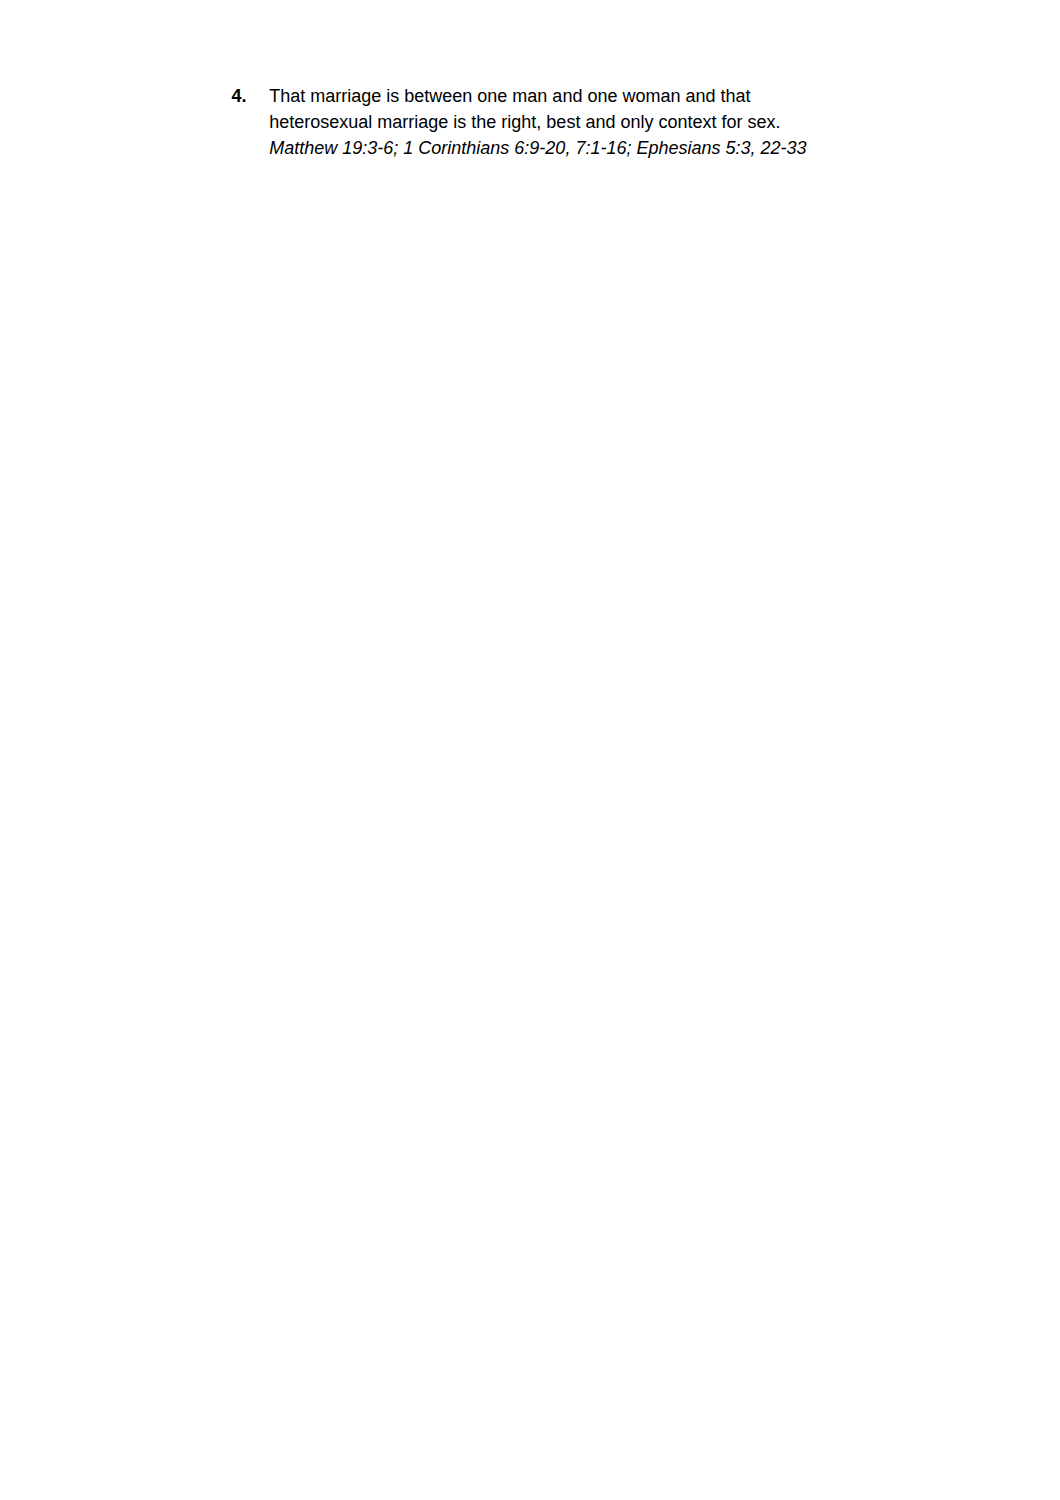4.
That marriage is between one man and one woman and that heterosexual marriage is the right, best and only context for sex.
Matthew 19:3-6; 1 Corinthians 6:9-20, 7:1-16; Ephesians 5:3, 22-33